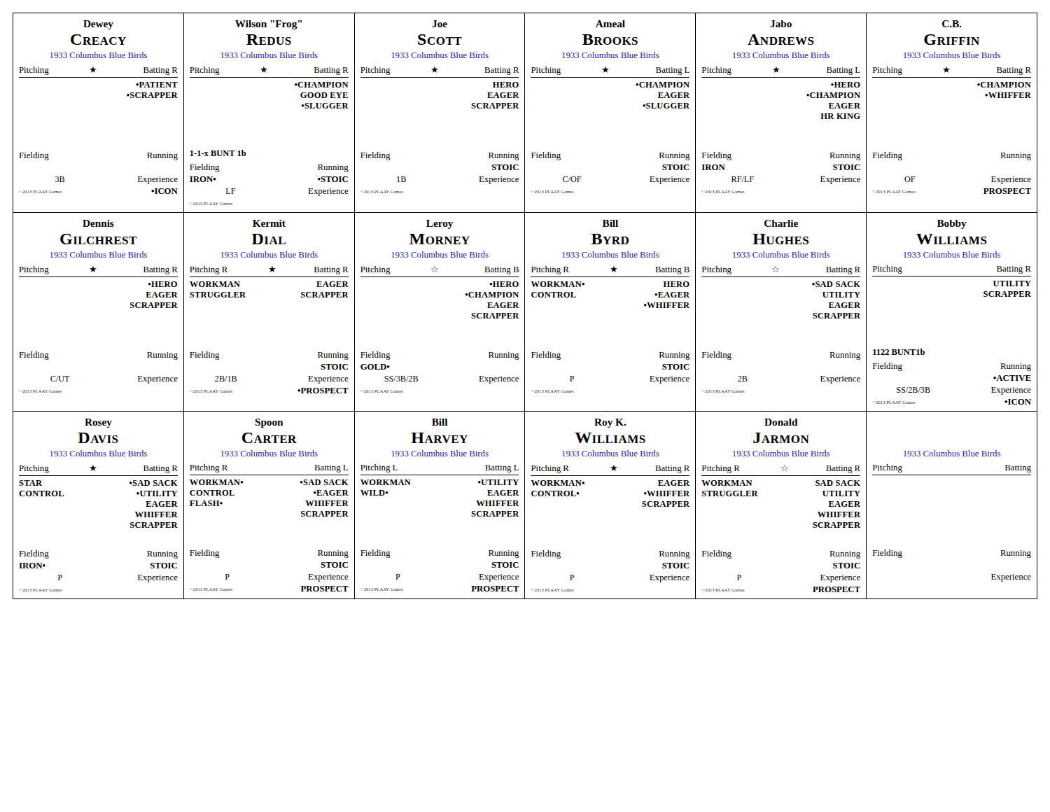| Dewey Creacy 1933 Columbus Blue Birds / Pitching / ★ / Batting R / •PATIENT •SCRAPPER / Fielding / Running / / 3B / Experience / / ©2013 PLAAY Games / •ICON / | Wilson "Frog" Redus 1933 Columbus Blue Birds / Pitching / ★ / Batting R / •CHAMPION GOOD EYE •SLUGGER 1-1-x BUNT 1b / Fielding / Running / / IRON• / •STOIC / / LF / Experience / / ©2013 PLAAY Games / / | Joe Scott 1933 Columbus Blue Birds / Pitching / ★ / Batting R / HERO EAGER SCRAPPER / Fielding / Running / / / STOIC / / 1B / Experience / / ©2013 PLAAY Games / / | Ameal Brooks 1933 Columbus Blue Birds / Pitching / ★ / Batting L / •CHAMPION EAGER •SLUGGER / Fielding / Running / / / STOIC / / C/OF / Experience / / ©2013 PLAAY Games / / | Jabo Andrews 1933 Columbus Blue Birds / Pitching / ★ / Batting L / •HERO •CHAMPION EAGER HR KING / Fielding / Running / / IRON / STOIC / / RF/LF / Experience / / ©2013 PLAAY Games / / | C.B. Griffin 1933 Columbus Blue Birds / Pitching / ★ / Batting R / •CHAMPION •WHIFFER / Fielding / Running / / OF / Experience / / ©2013 PLAAY Games / PROSPECT / |
| Dennis Gilchrest 1933 Columbus Blue Birds / Pitching / ★ / Batting R / •HERO EAGER SCRAPPER / Fielding / Running / / C/UT / Experience / / ©2013 PLAAY Games / / | Kermit Dial 1933 Columbus Blue Birds / Pitching R / ★ / Batting R / WORKMAN STRUGGLER EAGER SCRAPPER / Fielding / Running / / / STOIC / / 2B/1B / Experience / / ©2013 PLAAY Games / •PROSPECT / | Leroy Morney 1933 Columbus Blue Birds / Pitching / ☆ / Batting B / •HERO •CHAMPION EAGER SCRAPPER / Fielding / Running / / GOLD• / / / SS/3B/2B / Experience / / ©2013 PLAAY Games / / | Bill Byrd 1933 Columbus Blue Birds / Pitching R / ★ / Batting B / WORKMAN• CONTROL HERO •EAGER •WHIFFER / Fielding / Running / / / STOIC / / P / Experience / / ©2013 PLAAY Games / / | Charlie Hughes 1933 Columbus Blue Birds / Pitching / ☆ / Batting R / •SAD SACK UTILITY EAGER SCRAPPER / Fielding / Running / / 2B / Experience / / ©2013 PLAAY Games / / | Bobby Williams 1933 Columbus Blue Birds / Pitching / / Batting R / UTILITY SCRAPPER 1122 BUNT1b / Fielding / Running / / / •ACTIVE / / SS/2B/3B / Experience / / ©2013 PLAAY Games / •ICON / |
| Rosey Davis 1933 Columbus Blue Birds / Pitching / ★ / Batting R / STAR CONTROL •SAD SACK •UTILITY EAGER WHIFFER SCRAPPER / Fielding / Running / / IRON• / STOIC / / P / Experience / / ©2013 PLAAY Games / / | Spoon Carter 1933 Columbus Blue Birds / Pitching R / / Batting L / WORKMAN• CONTROL FLASH• •SAD SACK •EAGER WHIFFER SCRAPPER / Fielding / Running / / / STOIC / / P / Experience / / ©2013 PLAAY Games / PROSPECT / | Bill Harvey 1933 Columbus Blue Birds / Pitching L / / Batting L / WORKMAN WILD• •UTILITY EAGER WHIFFER SCRAPPER / Fielding / Running / / / STOIC / / P / Experience / / ©2013 PLAAY Games / PROSPECT / | Roy K. Williams 1933 Columbus Blue Birds / Pitching R / ★ / Batting R / WORKMAN• CONTROL• EAGER •WHIFFER SCRAPPER / Fielding / Running / / / STOIC / / P / Experience / / ©2013 PLAAY Games / / | Donald Jarmon 1933 Columbus Blue Birds / Pitching R / ☆ / Batting R / WORKMAN STRUGGLER SAD SACK UTILITY EAGER WHIFFER SCRAPPER / Fielding / Running / / / STOIC / / P / Experience / / ©2013 PLAAY Games / PROSPECT / | 1933 Columbus Blue Birds / Pitching / / Batting / / Fielding / Running / / / Experience / |